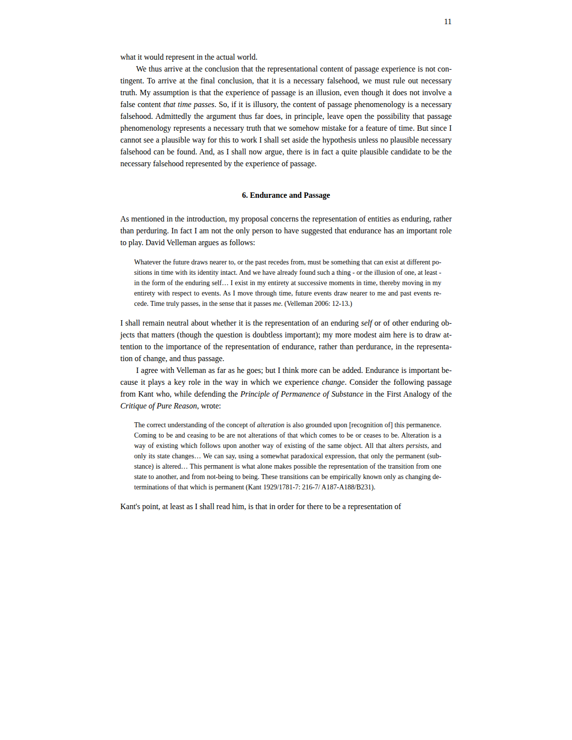11
what it would represent in the actual world.
We thus arrive at the conclusion that the representational content of passage experience is not contingent. To arrive at the final conclusion, that it is a necessary falsehood, we must rule out necessary truth. My assumption is that the experience of passage is an illusion, even though it does not involve a false content that time passes. So, if it is illusory, the content of passage phenomenology is a necessary falsehood. Admittedly the argument thus far does, in principle, leave open the possibility that passage phenomenology represents a necessary truth that we somehow mistake for a feature of time. But since I cannot see a plausible way for this to work I shall set aside the hypothesis unless no plausible necessary falsehood can be found. And, as I shall now argue, there is in fact a quite plausible candidate to be the necessary falsehood represented by the experience of passage.
6. Endurance and Passage
As mentioned in the introduction, my proposal concerns the representation of entities as enduring, rather than perduring. In fact I am not the only person to have suggested that endurance has an important role to play. David Velleman argues as follows:
Whatever the future draws nearer to, or the past recedes from, must be something that can exist at different positions in time with its identity intact. And we have already found such a thing - or the illusion of one, at least - in the form of the enduring self… I exist in my entirety at successive moments in time, thereby moving in my entirety with respect to events. As I move through time, future events draw nearer to me and past events recede. Time truly passes, in the sense that it passes me. (Velleman 2006: 12-13.)
I shall remain neutral about whether it is the representation of an enduring self or of other enduring objects that matters (though the question is doubtless important); my more modest aim here is to draw attention to the importance of the representation of endurance, rather than perdurance, in the representation of change, and thus passage.
I agree with Velleman as far as he goes; but I think more can be added. Endurance is important because it plays a key role in the way in which we experience change. Consider the following passage from Kant who, while defending the Principle of Permanence of Substance in the First Analogy of the Critique of Pure Reason, wrote:
The correct understanding of the concept of alteration is also grounded upon [recognition of] this permanence. Coming to be and ceasing to be are not alterations of that which comes to be or ceases to be. Alteration is a way of existing which follows upon another way of existing of the same object. All that alters persists, and only its state changes… We can say, using a somewhat paradoxical expression, that only the permanent (substance) is altered… This permanent is what alone makes possible the representation of the transition from one state to another, and from not-being to being. These transitions can be empirically known only as changing determinations of that which is permanent (Kant 1929/1781-7: 216-7/ A187-A188/B231).
Kant's point, at least as I shall read him, is that in order for there to be a representation of